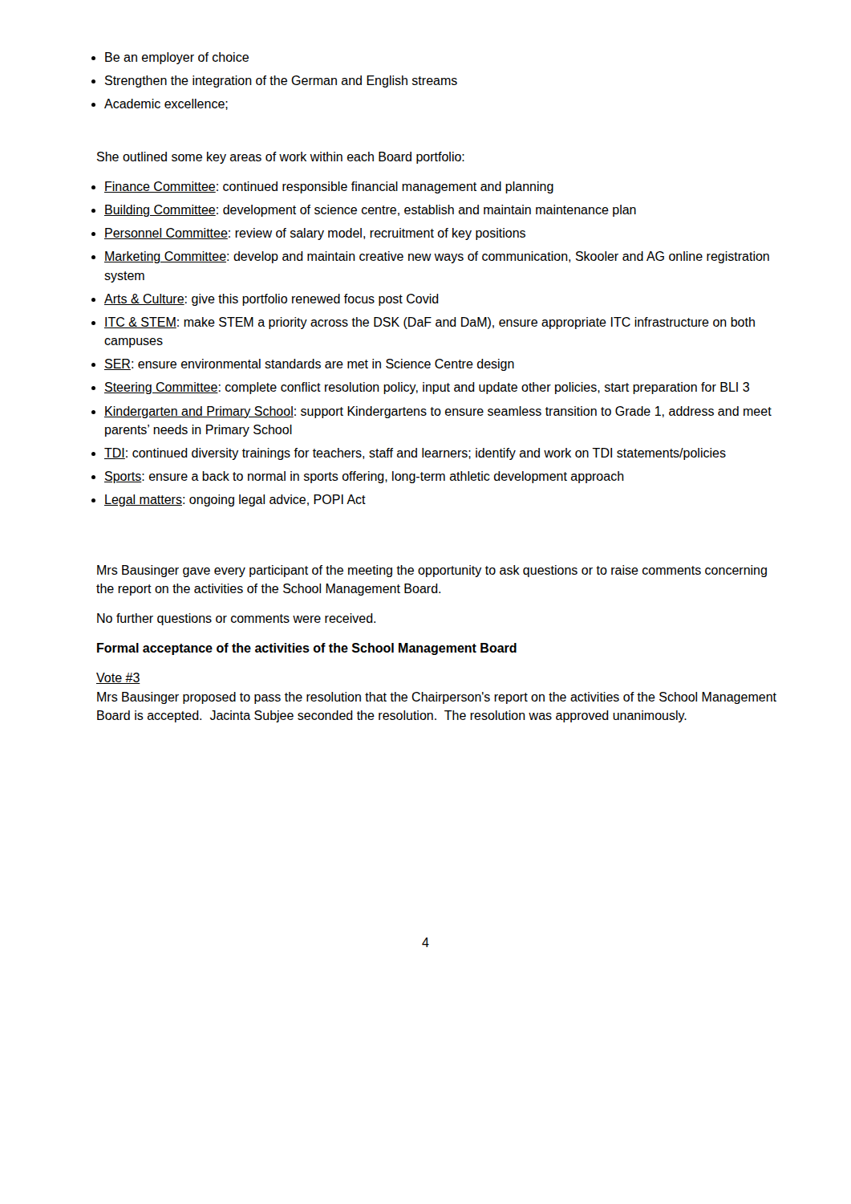Be an employer of choice
Strengthen the integration of the German and English streams
Academic excellence;
She outlined some key areas of work within each Board portfolio:
Finance Committee: continued responsible financial management and planning
Building Committee: development of science centre, establish and maintain maintenance plan
Personnel Committee: review of salary model, recruitment of key positions
Marketing Committee: develop and maintain creative new ways of communication, Skooler and AG online registration system
Arts & Culture: give this portfolio renewed focus post Covid
ITC & STEM: make STEM a priority across the DSK (DaF and DaM), ensure appropriate ITC infrastructure on both campuses
SER: ensure environmental standards are met in Science Centre design
Steering Committee: complete conflict resolution policy, input and update other policies, start preparation for BLI 3
Kindergarten and Primary School: support Kindergartens to ensure seamless transition to Grade 1, address and meet parents’ needs in Primary School
TDI: continued diversity trainings for teachers, staff and learners; identify and work on TDI statements/policies
Sports: ensure a back to normal in sports offering, long-term athletic development approach
Legal matters: ongoing legal advice, POPI Act
Mrs Bausinger gave every participant of the meeting the opportunity to ask questions or to raise comments concerning the report on the activities of the School Management Board.
No further questions or comments were received.
Formal acceptance of the activities of the School Management Board
Vote #3
Mrs Bausinger proposed to pass the resolution that the Chairperson's report on the activities of the School Management Board is accepted. Jacinta Subjee seconded the resolution. The resolution was approved unanimously.
4